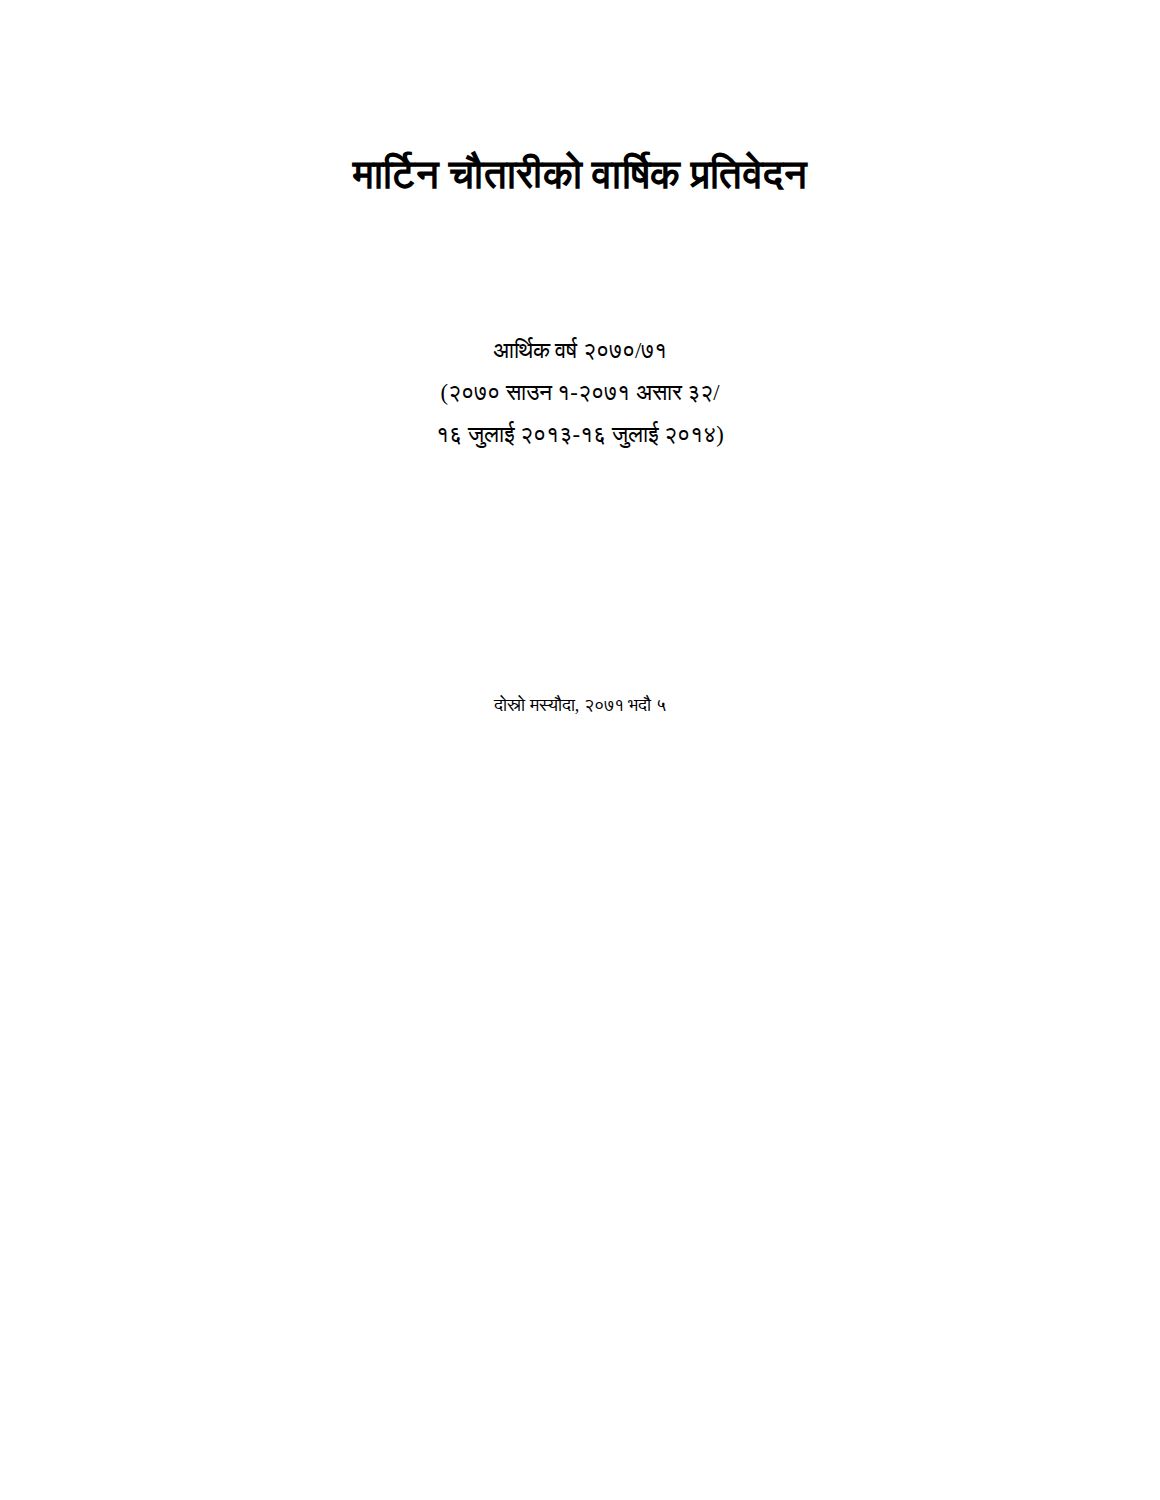मार्टिन चौतारीको वार्षिक प्रतिवेदन
आर्थिक वर्ष २०७०/७१
(२०७० साउन १-२०७१ असार ३२/
१६ जुलाई २०१३-१६ जुलाई २०१४)
दोस्रो मस्यौदा, २०७१ भदौ ५